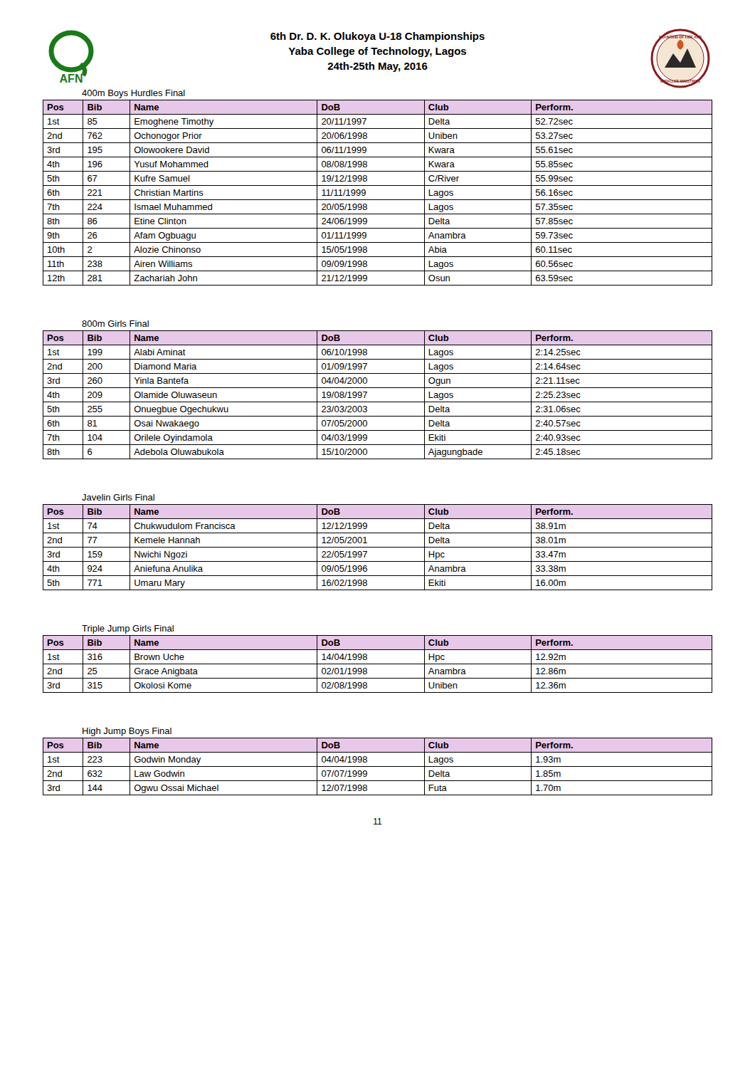AFN
MOUNTAIN OF FIRE AND MIRACLES MINISTRIES
6th Dr. D. K. Olukoya U-18 Championships
Yaba College of Technology, Lagos
24th-25th May, 2016
400m Boys Hurdles Final
| Pos | Bib | Name | DoB | Club | Perform. |
| --- | --- | --- | --- | --- | --- |
| 1st | 85 | Emoghene Timothy | 20/11/1997 | Delta | 52.72sec |
| 2nd | 762 | Ochonogor Prior | 20/06/1998 | Uniben | 53.27sec |
| 3rd | 195 | Olowookere David | 06/11/1999 | Kwara | 55.61sec |
| 4th | 196 | Yusuf Mohammed | 08/08/1998 | Kwara | 55.85sec |
| 5th | 67 | Kufre Samuel | 19/12/1998 | C/River | 55.99sec |
| 6th | 221 | Christian Martins | 11/11/1999 | Lagos | 56.16sec |
| 7th | 224 | Ismael Muhammed | 20/05/1998 | Lagos | 57.35sec |
| 8th | 86 | Etine Clinton | 24/06/1999 | Delta | 57.85sec |
| 9th | 26 | Afam Ogbuagu | 01/11/1999 | Anambra | 59.73sec |
| 10th | 2 | Alozie Chinonso | 15/05/1998 | Abia | 60.11sec |
| 11th | 238 | Airen Williams | 09/09/1998 | Lagos | 60.56sec |
| 12th | 281 | Zachariah John | 21/12/1999 | Osun | 63.59sec |
800m Girls Final
| Pos | Bib | Name | DoB | Club | Perform. |
| --- | --- | --- | --- | --- | --- |
| 1st | 199 | Alabi Aminat | 06/10/1998 | Lagos | 2:14.25sec |
| 2nd | 200 | Diamond Maria | 01/09/1997 | Lagos | 2:14.64sec |
| 3rd | 260 | Yinla Bantefa | 04/04/2000 | Ogun | 2:21.11sec |
| 4th | 209 | Olamide Oluwaseun | 19/08/1997 | Lagos | 2:25.23sec |
| 5th | 255 | Onuegbue Ogechukwu | 23/03/2003 | Delta | 2:31.06sec |
| 6th | 81 | Osai Nwakaego | 07/05/2000 | Delta | 2:40.57sec |
| 7th | 104 | Orilele Oyindamola | 04/03/1999 | Ekiti | 2:40.93sec |
| 8th | 6 | Adebola Oluwabukola | 15/10/2000 | Ajagungbade | 2:45.18sec |
Javelin Girls Final
| Pos | Bib | Name | DoB | Club | Perform. |
| --- | --- | --- | --- | --- | --- |
| 1st | 74 | Chukwudulom Francisca | 12/12/1999 | Delta | 38.91m |
| 2nd | 77 | Kemele Hannah | 12/05/2001 | Delta | 38.01m |
| 3rd | 159 | Nwichi Ngozi | 22/05/1997 | Hpc | 33.47m |
| 4th | 924 | Aniefuna Anulika | 09/05/1996 | Anambra | 33.38m |
| 5th | 771 | Umaru Mary | 16/02/1998 | Ekiti | 16.00m |
Triple Jump Girls Final
| Pos | Bib | Name | DoB | Club | Perform. |
| --- | --- | --- | --- | --- | --- |
| 1st | 316 | Brown Uche | 14/04/1998 | Hpc | 12.92m |
| 2nd | 25 | Grace Anigbata | 02/01/1998 | Anambra | 12.86m |
| 3rd | 315 | Okolosi Kome | 02/08/1998 | Uniben | 12.36m |
High Jump Boys Final
| Pos | Bib | Name | DoB | Club | Perform. |
| --- | --- | --- | --- | --- | --- |
| 1st | 223 | Godwin Monday | 04/04/1998 | Lagos | 1.93m |
| 2nd | 632 | Law Godwin | 07/07/1999 | Delta | 1.85m |
| 3rd | 144 | Ogwu Ossai Michael | 12/07/1998 | Futa | 1.70m |
11